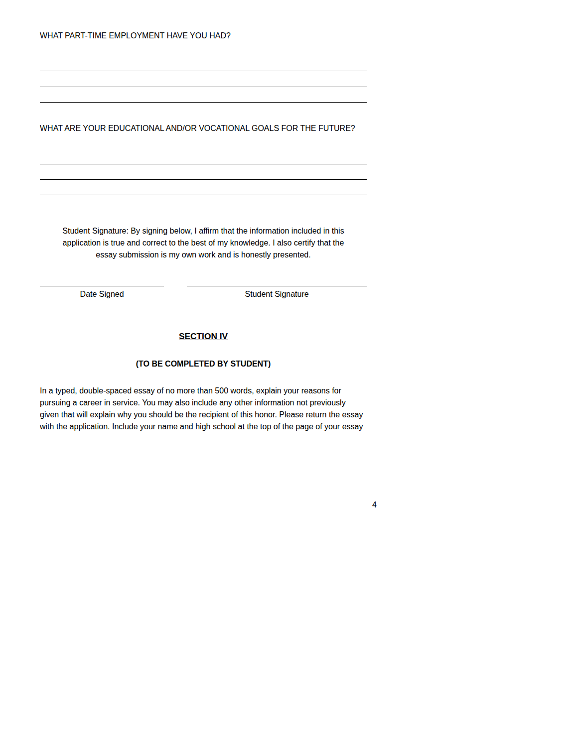What part-time employment have you had?
What are your educational and/or vocational goals for the future?
Student Signature: By signing below, I affirm that the information included in this application is true and correct to the best of my knowledge. I also certify that the essay submission is my own work and is honestly presented.
Date Signed
Student Signature
SECTION IV
(TO BE COMPLETED BY STUDENT)
In a typed, double-spaced essay of no more than 500 words, explain your reasons for pursuing a career in service. You may also include any other information not previously given that will explain why you should be the recipient of this honor. Please return the essay with the application. Include your name and high school at the top of the page of your essay
4